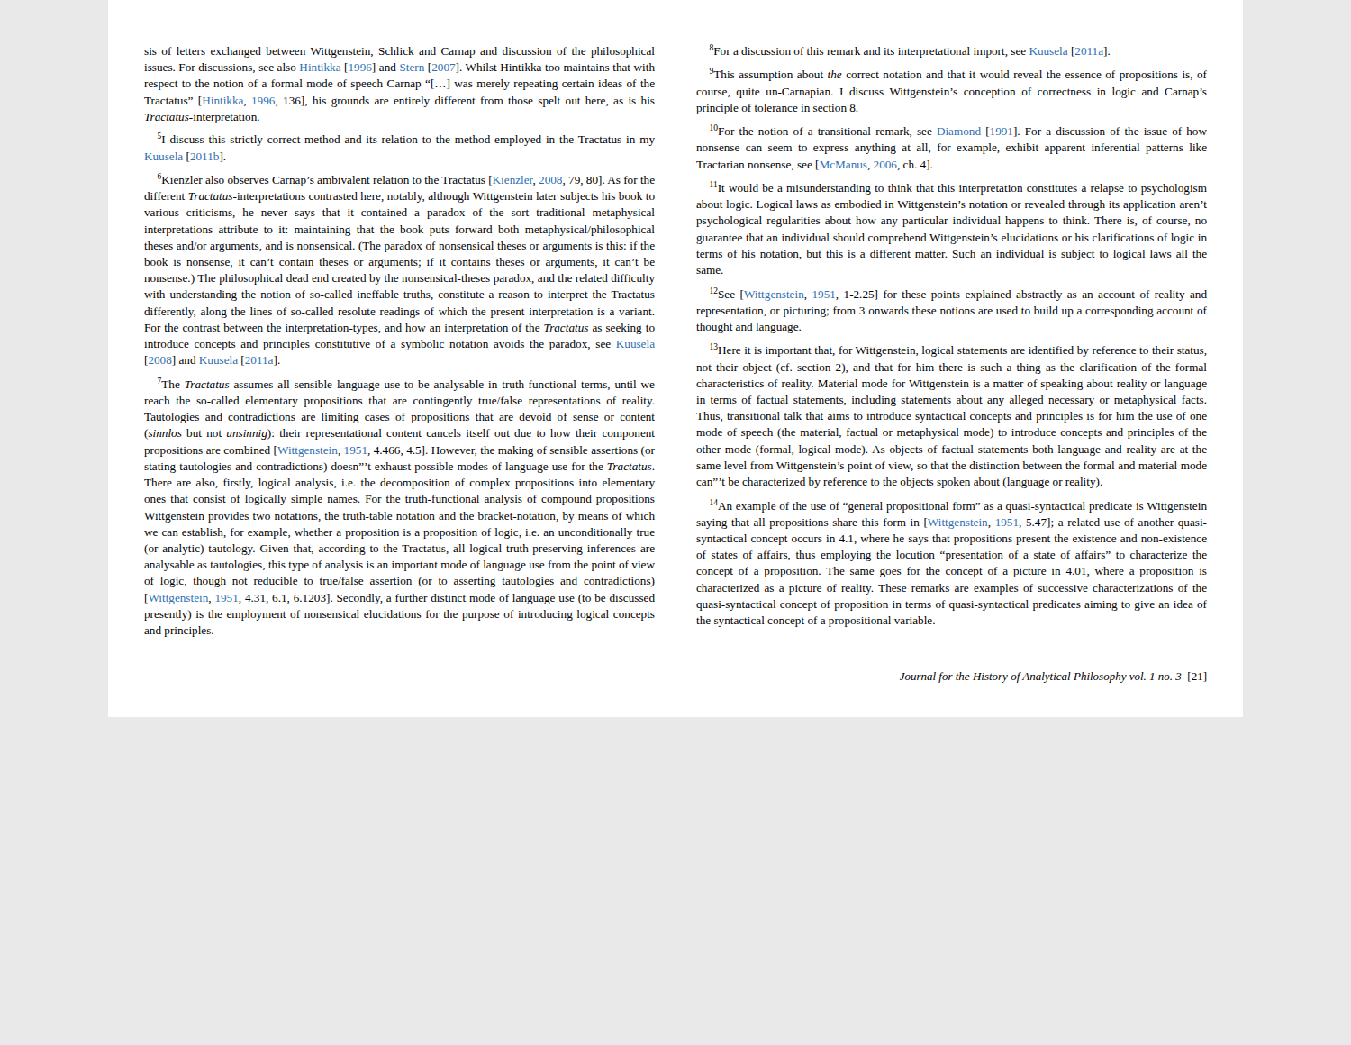sis of letters exchanged between Wittgenstein, Schlick and Carnap and discussion of the philosophical issues. For discussions, see also Hintikka [1996] and Stern [2007]. Whilst Hintikka too maintains that with respect to the notion of a formal mode of speech Carnap “[…] was merely repeating certain ideas of the Tractatus” [Hintikka, 1996, 136], his grounds are entirely different from those spelt out here, as is his Tractatus-interpretation.
5I discuss this strictly correct method and its relation to the method employed in the Tractatus in my Kuusela [2011b].
6Kienzler also observes Carnap’s ambivalent relation to the Tractatus [Kienzler, 2008, 79, 80]. As for the different Tractatus-interpretations contrasted here, notably, although Wittgenstein later subjects his book to various criticisms, he never says that it contained a paradox of the sort traditional metaphysical interpretations attribute to it: maintaining that the book puts forward both metaphysical/philosophical theses and/or arguments, and is nonsensical. (The paradox of nonsensical theses or arguments is this: if the book is nonsense, it can’t contain theses or arguments; if it contains theses or arguments, it can’t be nonsense.) The philosophical dead end created by the nonsensical-theses paradox, and the related difficulty with understanding the notion of so-called ineffable truths, constitute a reason to interpret the Tractatus differently, along the lines of so-called resolute readings of which the present interpretation is a variant. For the contrast between the interpretation-types, and how an interpretation of the Tractatus as seeking to introduce concepts and principles constitutive of a symbolic notation avoids the paradox, see Kuusela [2008] and Kuusela [2011a].
7The Tractatus assumes all sensible language use to be analysable in truth-functional terms, until we reach the so-called elementary propositions that are contingently true/false representations of reality. Tautologies and contradictions are limiting cases of propositions that are devoid of sense or content (sinnlos but not unsinnig): their representational content cancels itself out due to how their component propositions are combined [Wittgenstein, 1951, 4.466, 4.5]. However, the making of sensible assertions (or stating tautologies and contradictions) doesn”’t exhaust possible modes of language use for the Tractatus. There are also, firstly, logical analysis, i.e. the decomposition of complex propositions into elementary ones that consist of logically simple names. For the truth-functional analysis of compound propositions Wittgenstein provides two notations, the truth-table notation and the bracket-notation, by means of which we can establish, for example, whether a proposition is a proposition of logic, i.e. an unconditionally true (or analytic) tautology. Given that, according to the Tractatus, all logical truth-preserving inferences are analysable as tautologies, this type of analysis is an important mode of language use from the point of view of logic, though not reducible to true/false assertion (or to asserting tautologies and contradictions) [Wittgenstein, 1951, 4.31, 6.1, 6.1203]. Secondly, a further distinct mode of language use (to be discussed presently) is the employment of nonsensical elucidations for the purpose of introducing logical concepts and principles.
8For a discussion of this remark and its interpretational import, see Kuusela [2011a].
9This assumption about the correct notation and that it would reveal the essence of propositions is, of course, quite un-Carnapian. I discuss Wittgenstein’s conception of correctness in logic and Carnap’s principle of tolerance in section 8.
10For the notion of a transitional remark, see Diamond [1991]. For a discussion of the issue of how nonsense can seem to express anything at all, for example, exhibit apparent inferential patterns like Tractarian nonsense, see [McManus, 2006, ch. 4].
11It would be a misunderstanding to think that this interpretation constitutes a relapse to psychologism about logic. Logical laws as embodied in Wittgenstein’s notation or revealed through its application aren’t psychological regularities about how any particular individual happens to think. There is, of course, no guarantee that an individual should comprehend Wittgenstein’s elucidations or his clarifications of logic in terms of his notation, but this is a different matter. Such an individual is subject to logical laws all the same.
12See [Wittgenstein, 1951, 1-2.25] for these points explained abstractly as an account of reality and representation, or picturing; from 3 onwards these notions are used to build up a corresponding account of thought and language.
13Here it is important that, for Wittgenstein, logical statements are identified by reference to their status, not their object (cf. section 2), and that for him there is such a thing as the clarification of the formal characteristics of reality. Material mode for Wittgenstein is a matter of speaking about reality or language in terms of factual statements, including statements about any alleged necessary or metaphysical facts. Thus, transitional talk that aims to introduce syntactical concepts and principles is for him the use of one mode of speech (the material, factual or metaphysical mode) to introduce concepts and principles of the other mode (formal, logical mode). As objects of factual statements both language and reality are at the same level from Wittgenstein’s point of view, so that the distinction between the formal and material mode can”’t be characterized by reference to the objects spoken about (language or reality).
14An example of the use of “general propositional form” as a quasi-syntactical predicate is Wittgenstein saying that all propositions share this form in [Wittgenstein, 1951, 5.47]; a related use of another quasi-syntactical concept occurs in 4.1, where he says that propositions present the existence and non-existence of states of affairs, thus employing the locution “presentation of a state of affairs” to characterize the concept of a proposition. The same goes for the concept of a picture in 4.01, where a proposition is characterized as a picture of reality. These remarks are examples of successive characterizations of the quasi-syntactical concept of proposition in terms of quasi-syntactical predicates aiming to give an idea of the syntactical concept of a propositional variable.
Journal for the History of Analytical Philosophy vol. 1 no. 3 [21]